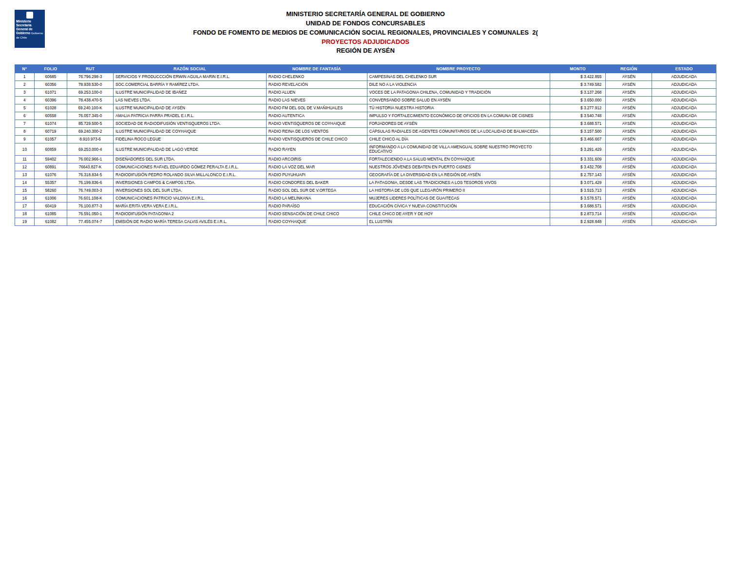Ministerio
Secretaría
General de
Gobierno Gobierno de Chile
MINISTERIO SECRETARÍA GENERAL DE GOBIERNO
UNIDAD DE FONDOS CONCURSABLES
FONDO DE FOMENTO DE MEDIOS DE COMUNICACIÓN SOCIAL REGIONALES, PROVINCIALES Y COMUNALES 2(
PROYECTOS ADJUDICADOS
REGIÓN DE AYSÉN
| N° | FOLIO | RUT | RAZÓN SOCIAL | NOMBRE DE FANTASÍA | NOMBRE PROYECTO | MONTO | REGIÓN | ESTADO |
| --- | --- | --- | --- | --- | --- | --- | --- | --- |
| 1 | 60685 | 76.796.298-3 | SERVICIOS Y PRODUCCCIÓN ERWIN AGUILA MARIN E.I.R.L. | RADIO CHELENKO | CAMPESINAS DEL CHELENKO SUR | $ 3.422.855 | AYSÉN | ADJUDICADA |
| 2 | 60356 | 78.938.530-0 | SOC.COMERCIAL BARRÍA Y RAMÍREZ LTDA. | RADIO REVELACIÓN | DILE NO A LA VIOLENCIA | $ 3.749.582 | AYSÉN | ADJUDICADA |
| 3 | 61071 | 69.253.100-0 | ILUSTRE MUNICIPALIDAD DE IBAÑEZ | RADIO ALUEN | VOCES DE LA PATAGONIA CHILENA, COMUNIDAD Y TRADICIÓN | $ 3.137.268 | AYSÉN | ADJUDICADA |
| 4 | 60396 | 78.438.470-5 | LAS NIEVES LTDA. | RADIO LAS NIEVES | CONVERSANDO SOBRE SALUD EN AYSÉN | $ 3.650.000 | AYSÉN | ADJUDICADA |
| 5 | 61028 | 69.240.100-K | ILUSTRE MUNICIPALIDAD DE AYSÉN | RADIO FM DEL SOL DE V.MAÑIHUALES | TÚ HISTORIA NUESTRA HISTORIA | $ 3.277.912 | AYSÉN | ADJUDICADA |
| 6 | 60558 | 76.057.345-0 | AMALIA PATRICIA PARRA PRADEL E.I.R.L. | RADIO AUTENTICA | IMPULSO Y FORTALECIMIENTO ECONÓMICO DE OFICIOS EN LA COMUNA DE CISNES | $ 3.540.748 | AYSÉN | ADJUDICADA |
| 7 | 61074 | 85.729.500-5 | SOCIEDAD DE RADIODIFUSIÓN VENTISQUEROS LTDA. | RADIO VENTISQUEROS DE COYHAIQUE | FORJADORES DE AYSÉN | $ 3.688.571 | AYSÉN | ADJUDICADA |
| 8 | 60719 | 69.240.300-2 | ILUSTRE MUNICIPALIDAD DE COYHAIQUE | RADIO REINA DE LOS VIENTOS | CÁPSULAS RADIALES DE AGENTES COMUNITARIOS DE LA LOCALIDAD DE BALMACEDA | $ 3.157.500 | AYSÉN | ADJUDICADA |
| 9 | 61057 | 8.910.973-6 | FIDELINA ROCO LEGUE | RADIO VENTISQUEROS DE CHILE CHICO | CHILE CHICO AL DÍA | $ 3.466.667 | AYSÉN | ADJUDICADA |
| 10 | 60859 | 69.253.000-4 | ILUSTRE MUNICIPALIDAD DE LAGO VERDE | RADIO RAYEN | INFORMANDO A LA COMUNIDAD DE VILLA AMENGUAL SOBRE NUESTRO PROYECTO EDUCATIVO | $ 3.291.429 | AYSÉN | ADJUDICADA |
| 11 | 59402 | 76.002.966-1 | DISEÑADORES DEL SUR LTDA. | RADIO ARCOIRIS | FORTALECIENDO A LA SALUD MENTAL EN COYHAIQUE | $ 3.331.609 | AYSÉN | ADJUDICADA |
| 12 | 60891 | 76643.827-K | COMUNICACIONES RAFAEL EDUARDO GÓMEZ PERALTA E.I.R.L. | RADIO LA VOZ DEL MAR | NUESTROS JÓVENES DEBATEN EN PUERTO CISNES | $ 3.432.708 | AYSÉN | ADJUDICADA |
| 13 | 61076 | 76.318.834-5 | RADIODIFUSIÓN PEDRO ROLANDO SILVA MILLALONCO E.I.R.L. | RADIO PUYUHUAPI | GEOGRAFÍA DE LA DIVERSIDAD EN LA REGIÓN DE AYSÉN | $ 2.757.143 | AYSÉN | ADJUDICADA |
| 14 | 55357 | 76.199.836-6 | INVERSIONES CAMPOS & CAMPOS LTDA. | RADIO CONDORES DEL BAKER | LA PATAGONIA, DESDE LAS TRADICIONES A LOS TESOROS VIVOS | $ 3.071.429 | AYSÉN | ADJUDICADA |
| 15 | 58260 | 76.749.003-3 | INVERSIONES SOL DEL SUR LTDA. | RADIO SOL DEL SUR DE V.ORTEGA | LA HISTORIA DE LOS QUE LLEGARÓN PRIMERO II | $ 3.515.713 | AYSÉN | ADJUDICADA |
| 16 | 61006 | 76.601.108-K | COMUNICACIONES PATRICIO VALDIVIA E.I.R.L. | RADIO LA MELINKANA | MUJERES LIDERES POLÍTICAS DE GUAITECAS | $ 3.578.571 | AYSÉN | ADJUDICADA |
| 17 | 60419 | 76.100.877-3 | MARÍA ERITA VERA VERA E.I.R.L. | RADIO PARAÍSO | EDUCACIÓN CÍVICA Y NUEVA CONSTITUCIÓN | $ 3.688.571 | AYSÉN | ADJUDICADA |
| 18 | 61085 | 76.591.050-1 | RADIODIFUSIÓN PATAGONIA 2 | RADIO SENSACIÓN DE CHILE CHICO | CHILE CHICO DE AYER Y DE HOY | $ 2.873.714 | AYSÉN | ADJUDICADA |
| 19 | 61082 | 77.455.074-7 | EMISIÓN DE RADIO MARÍA TERESA CALVIS AVILÉS E.I.R.L. | RADIO COYHAIQUE | EL LUSTRÍN | $ 2.928.848 | AYSÉN | ADJUDICADA |